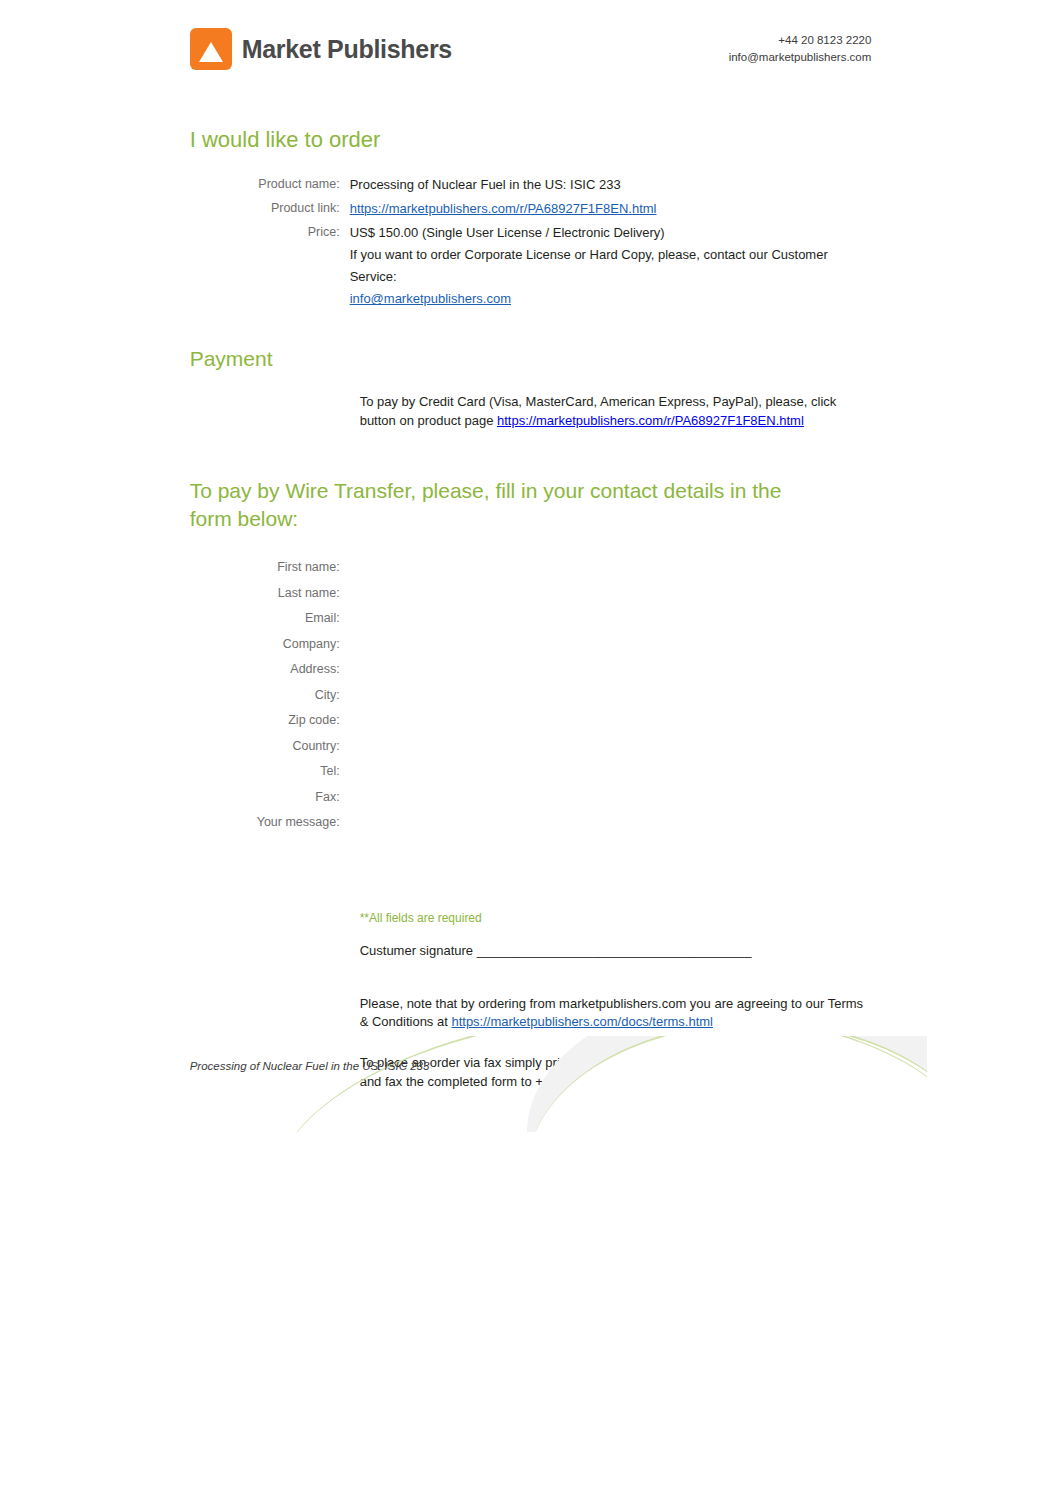Market Publishers
+44 20 8123 2220
info@marketpublishers.com
I would like to order
Product name:
Processing of Nuclear Fuel in the US: ISIC 233
Product link:
https://marketpublishers.com/r/PA68927F1F8EN.html
Price:
US$ 150.00 (Single User License / Electronic Delivery) If you want to order Corporate License or Hard Copy, please, contact our Customer Service: info@marketpublishers.com
Payment
To pay by Credit Card (Visa, MasterCard, American Express, PayPal), please, click button on product page https://marketpublishers.com/r/PA68927F1F8EN.html
To pay by Wire Transfer, please, fill in your contact details in the form below:
First name:
Last name:
Email:
Company:
Address:
City:
Zip code:
Country:
Tel:
Fax:
Your message:
**All fields are required
Custumer signature ______________________________________
Please, note that by ordering from marketpublishers.com you are agreeing to our Terms & Conditions at https://marketpublishers.com/docs/terms.html
To place an order via fax simply print this form, fill in the information below
and fax the completed form to +44 20 7900 3970
Processing of Nuclear Fuel in the US: ISIC 233